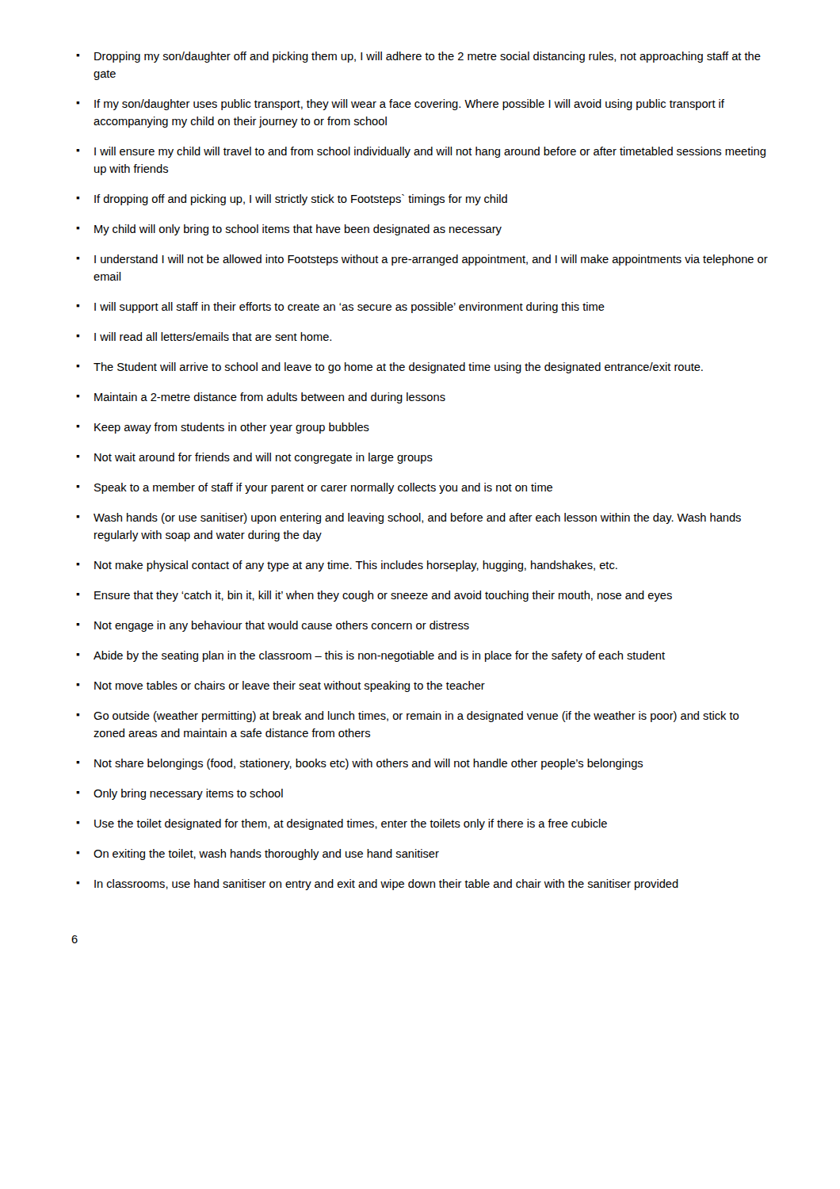Dropping my son/daughter off and picking them up, I will adhere to the 2 metre social distancing rules, not approaching staff at the gate
If my son/daughter uses public transport, they will wear a face covering. Where possible I will avoid using public transport if accompanying my child on their journey to or from school
I will ensure my child will travel to and from school individually and will not hang around before or after timetabled sessions meeting up with friends
If dropping off and picking up, I will strictly stick to Footsteps` timings for my child
My child will only bring to school items that have been designated as necessary
I understand I will not be allowed into Footsteps without a pre-arranged appointment, and I will make appointments via telephone or email
I will support all staff in their efforts to create an ‘as secure as possible’ environment during this time
I will read all letters/emails that are sent home.
The Student will arrive to school and leave to go home at the designated time using the designated entrance/exit route.
Maintain a 2-metre distance from adults between and during lessons
Keep away from students in other year group bubbles
Not wait around for friends and will not congregate in large groups
Speak to a member of staff if your parent or carer normally collects you and is not on time
Wash hands (or use sanitiser) upon entering and leaving school, and before and after each lesson within the day. Wash hands regularly with soap and water during the day
Not make physical contact of any type at any time. This includes horseplay, hugging, handshakes, etc.
Ensure that they ‘catch it, bin it, kill it’ when they cough or sneeze and avoid touching their mouth, nose and eyes
Not engage in any behaviour that would cause others concern or distress
Abide by the seating plan in the classroom – this is non-negotiable and is in place for the safety of each student
Not move tables or chairs or leave their seat without speaking to the teacher
Go outside (weather permitting) at break and lunch times, or remain in a designated venue (if the weather is poor) and stick to zoned areas and maintain a safe distance from others
Not share belongings (food, stationery, books etc) with others and will not handle other people’s belongings
Only bring necessary items to school
Use the toilet designated for them, at designated times, enter the toilets only if there is a free cubicle
On exiting the toilet, wash hands thoroughly and use hand sanitiser
In classrooms, use hand sanitiser on entry and exit and wipe down their table and chair with the sanitiser provided
6